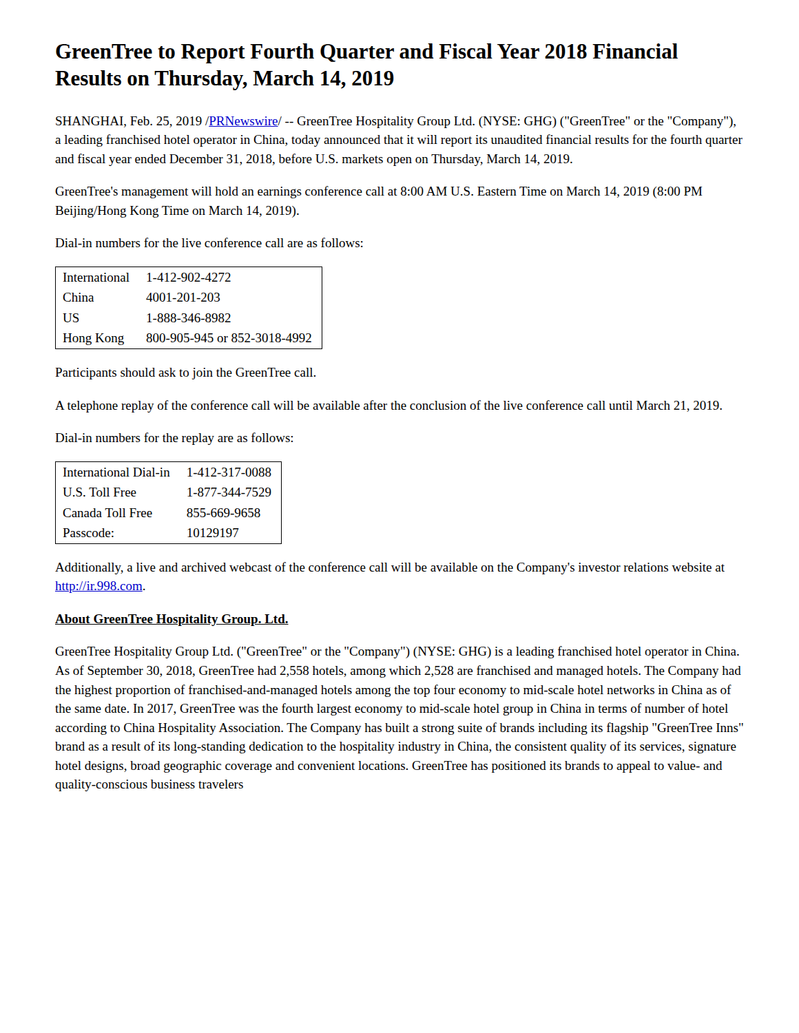GreenTree to Report Fourth Quarter and Fiscal Year 2018 Financial Results on Thursday, March 14, 2019
SHANGHAI, Feb. 25, 2019 /PRNewswire/ -- GreenTree Hospitality Group Ltd. (NYSE: GHG) ("GreenTree" or the "Company"), a leading franchised hotel operator in China, today announced that it will report its unaudited financial results for the fourth quarter and fiscal year ended December 31, 2018, before U.S. markets open on Thursday, March 14, 2019.
GreenTree's management will hold an earnings conference call at 8:00 AM U.S. Eastern Time on March 14, 2019 (8:00 PM Beijing/Hong Kong Time on March 14, 2019).
Dial-in numbers for the live conference call are as follows:
| International | 1-412-902-4272 |
| China | 4001-201-203 |
| US | 1-888-346-8982 |
| Hong Kong | 800-905-945 or 852-3018-4992 |
Participants should ask to join the GreenTree call.
A telephone replay of the conference call will be available after the conclusion of the live conference call until March 21, 2019.
Dial-in numbers for the replay are as follows:
| International Dial-in | 1-412-317-0088 |
| U.S. Toll Free | 1-877-344-7529 |
| Canada Toll Free | 855-669-9658 |
| Passcode: | 10129197 |
Additionally, a live and archived webcast of the conference call will be available on the Company's investor relations website at http://ir.998.com.
About GreenTree Hospitality Group. Ltd.
GreenTree Hospitality Group Ltd. ("GreenTree" or the "Company") (NYSE: GHG) is a leading franchised hotel operator in China. As of September 30, 2018, GreenTree had 2,558 hotels, among which 2,528 are franchised and managed hotels. The Company had the highest proportion of franchised-and-managed hotels among the top four economy to mid-scale hotel networks in China as of the same date. In 2017, GreenTree was the fourth largest economy to mid-scale hotel group in China in terms of number of hotel according to China Hospitality Association. The Company has built a strong suite of brands including its flagship "GreenTree Inns" brand as a result of its long-standing dedication to the hospitality industry in China, the consistent quality of its services, signature hotel designs, broad geographic coverage and convenient locations. GreenTree has positioned its brands to appeal to value- and quality-conscious business travelers